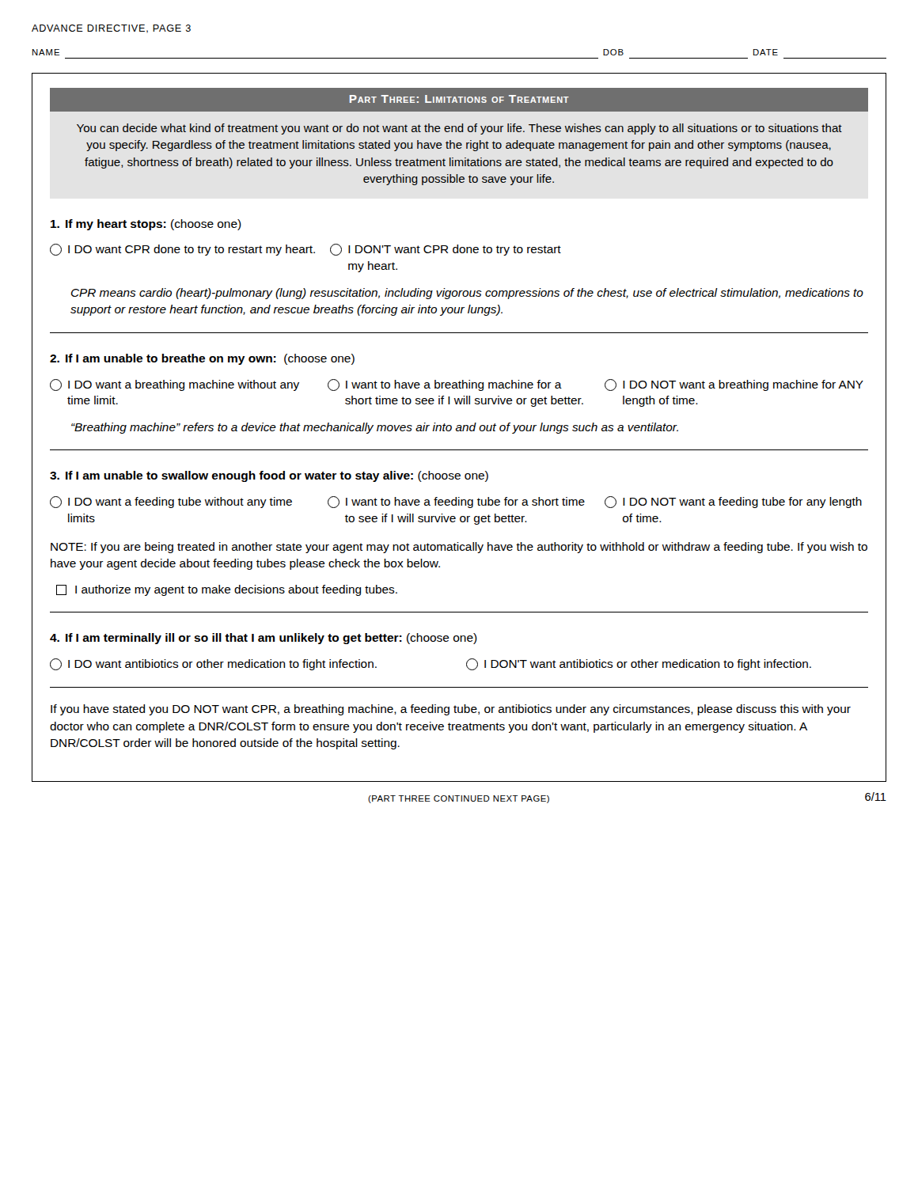ADVANCE DIRECTIVE, PAGE 3
NAME DOB DATE
Part Three: Limitations of Treatment
You can decide what kind of treatment you want or do not want at the end of your life. These wishes can apply to all situations or to situations that you specify. Regardless of the treatment limitations stated you have the right to adequate management for pain and other symptoms (nausea, fatigue, shortness of breath) related to your illness. Unless treatment limitations are stated, the medical teams are required and expected to do everything possible to save your life.
1. If my heart stops: (choose one)
I DO want CPR done to try to restart my heart.
I DON'T want CPR done to try to restart
my heart.
CPR means cardio (heart)-pulmonary (lung) resuscitation, including vigorous compressions of the chest, use of electrical stimulation, medications to support or restore heart function, and rescue breaths (forcing air into your lungs).
2. If I am unable to breathe on my own: (choose one)
I DO want a breathing machine without any time limit.
I want to have a breathing machine for a short time to see if I will survive or get better.
I DO NOT want a breathing machine for ANY length of time.
“Breathing machine” refers to a device that mechanically moves air into and out of your lungs such as a ventilator.
3. If I am unable to swallow enough food or water to stay alive: (choose one)
I DO want a feeding tube without any time limits
I want to have a feeding tube for a short time to see if I will survive or get better.
I DO NOT want a feeding tube for any length of time.
NOTE: If you are being treated in another state your agent may not automatically have the authority to withhold or withdraw a feeding tube. If you wish to have your agent decide about feeding tubes please check the box below.
I authorize my agent to make decisions about feeding tubes.
4. If I am terminally ill or so ill that I am unlikely to get better: (choose one)
I DO want antibiotics or other medication to fight infection.
I DON'T want antibiotics or other medication to fight infection.
If you have stated you DO NOT want CPR, a breathing machine, a feeding tube, or antibiotics under any circumstances, please discuss this with your doctor who can complete a DNR/COLST form to ensure you don't receive treatments you don't want, particularly in an emergency situation. A DNR/COLST order will be honored outside of the hospital setting.
(PART THREE CONTINUED NEXT PAGE) 6/11